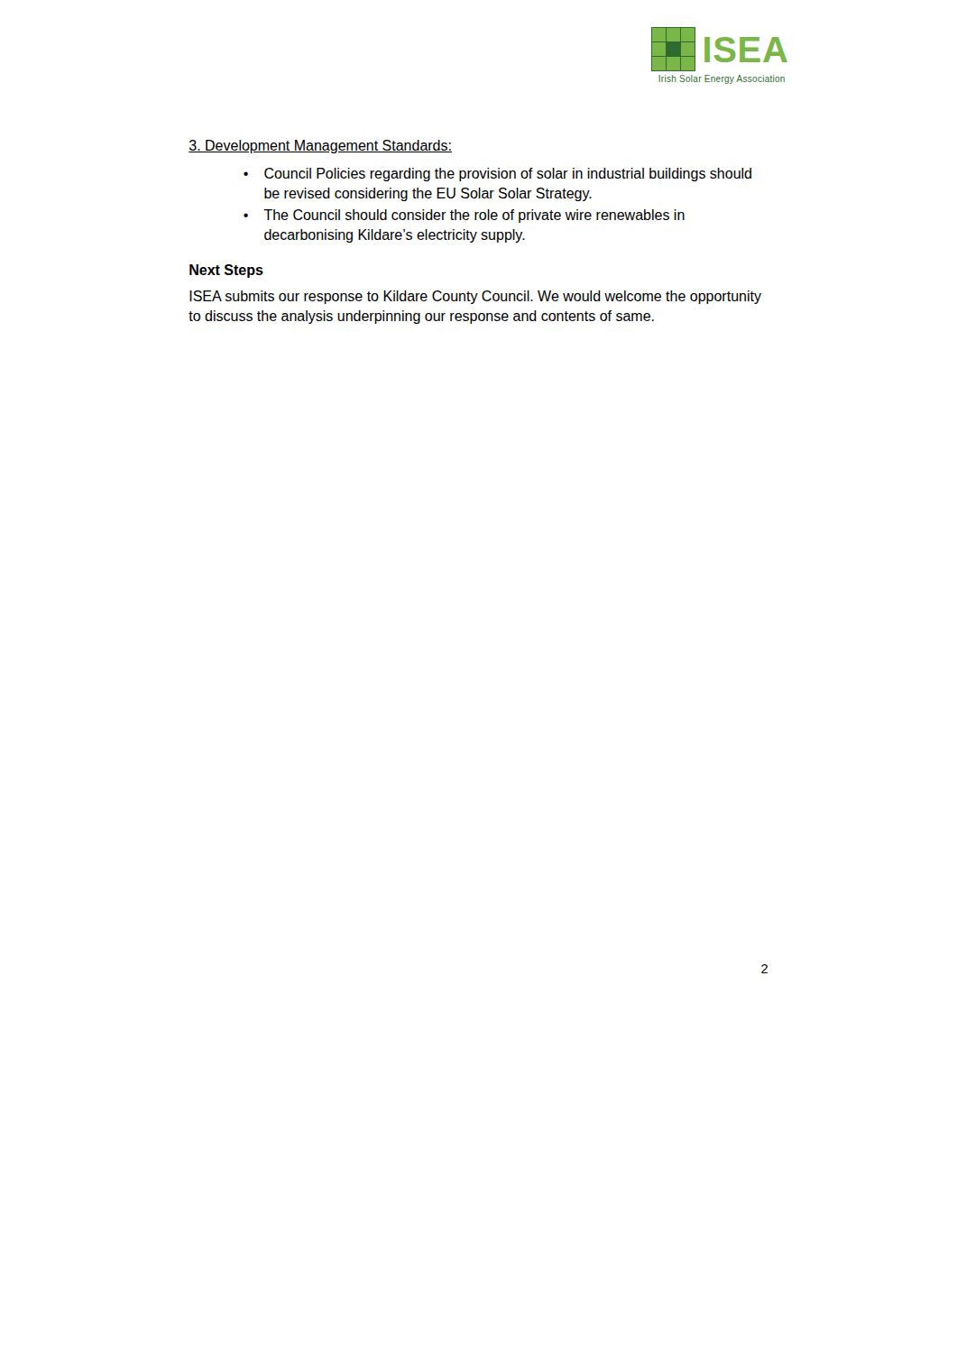ISEA
Irish Solar Energy Association
3. Development Management Standards:
Council Policies regarding the provision of solar in industrial buildings should be revised considering the EU Solar Solar Strategy.
The Council should consider the role of private wire renewables in decarbonising Kildare’s electricity supply.
Next Steps
ISEA submits our response to Kildare County Council. We would welcome the opportunity to discuss the analysis underpinning our response and contents of same.
2